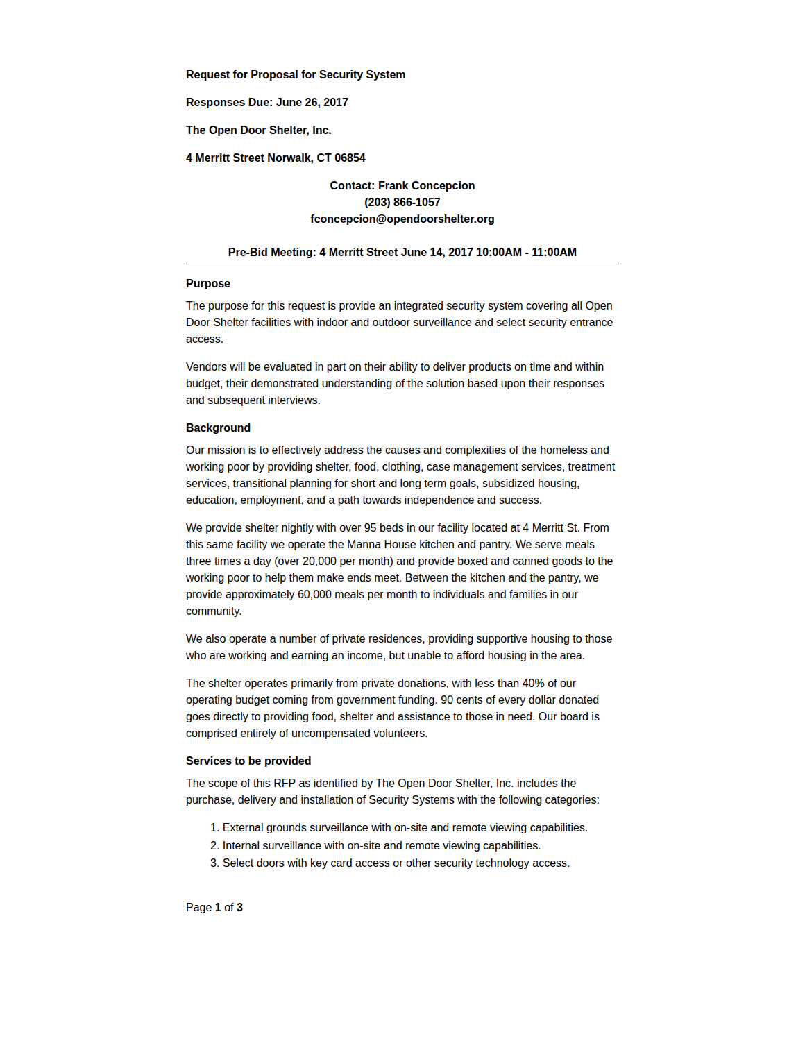Request for Proposal for Security System
Responses Due: June 26, 2017
The Open Door Shelter, Inc.
4 Merritt Street Norwalk, CT 06854
Contact: Frank Concepcion (203) 866-1057 fconcepcion@opendoorshelter.org
Pre-Bid Meeting: 4 Merritt Street June 14, 2017 10:00AM - 11:00AM
Purpose
The purpose for this request is provide an integrated security system covering all Open Door Shelter facilities with indoor and outdoor surveillance and select security entrance access.
Vendors will be evaluated in part on their ability to deliver products on time and within budget, their demonstrated understanding of the solution based upon their responses and subsequent interviews.
Background
Our mission is to effectively address the causes and complexities of the homeless and working poor by providing shelter, food, clothing, case management services, treatment services, transitional planning for short and long term goals, subsidized housing, education, employment, and a path towards independence and success.
We provide shelter nightly with over 95 beds in our facility located at 4 Merritt St. From this same facility we operate the Manna House kitchen and pantry. We serve meals three times a day (over 20,000 per month) and provide boxed and canned goods to the working poor to help them make ends meet. Between the kitchen and the pantry, we provide approximately 60,000 meals per month to individuals and families in our community.
We also operate a number of private residences, providing supportive housing to those who are working and earning an income, but unable to afford housing in the area.
The shelter operates primarily from private donations, with less than 40% of our operating budget coming from government funding. 90 cents of every dollar donated goes directly to providing food, shelter and assistance to those in need. Our board is comprised entirely of uncompensated volunteers.
Services to be provided
The scope of this RFP as identified by The Open Door Shelter, Inc. includes the purchase, delivery and installation of Security Systems with the following categories:
External grounds surveillance with on-site and remote viewing capabilities.
Internal surveillance with on-site and remote viewing capabilities.
Select doors with key card access or other security technology access.
Page 1 of 3